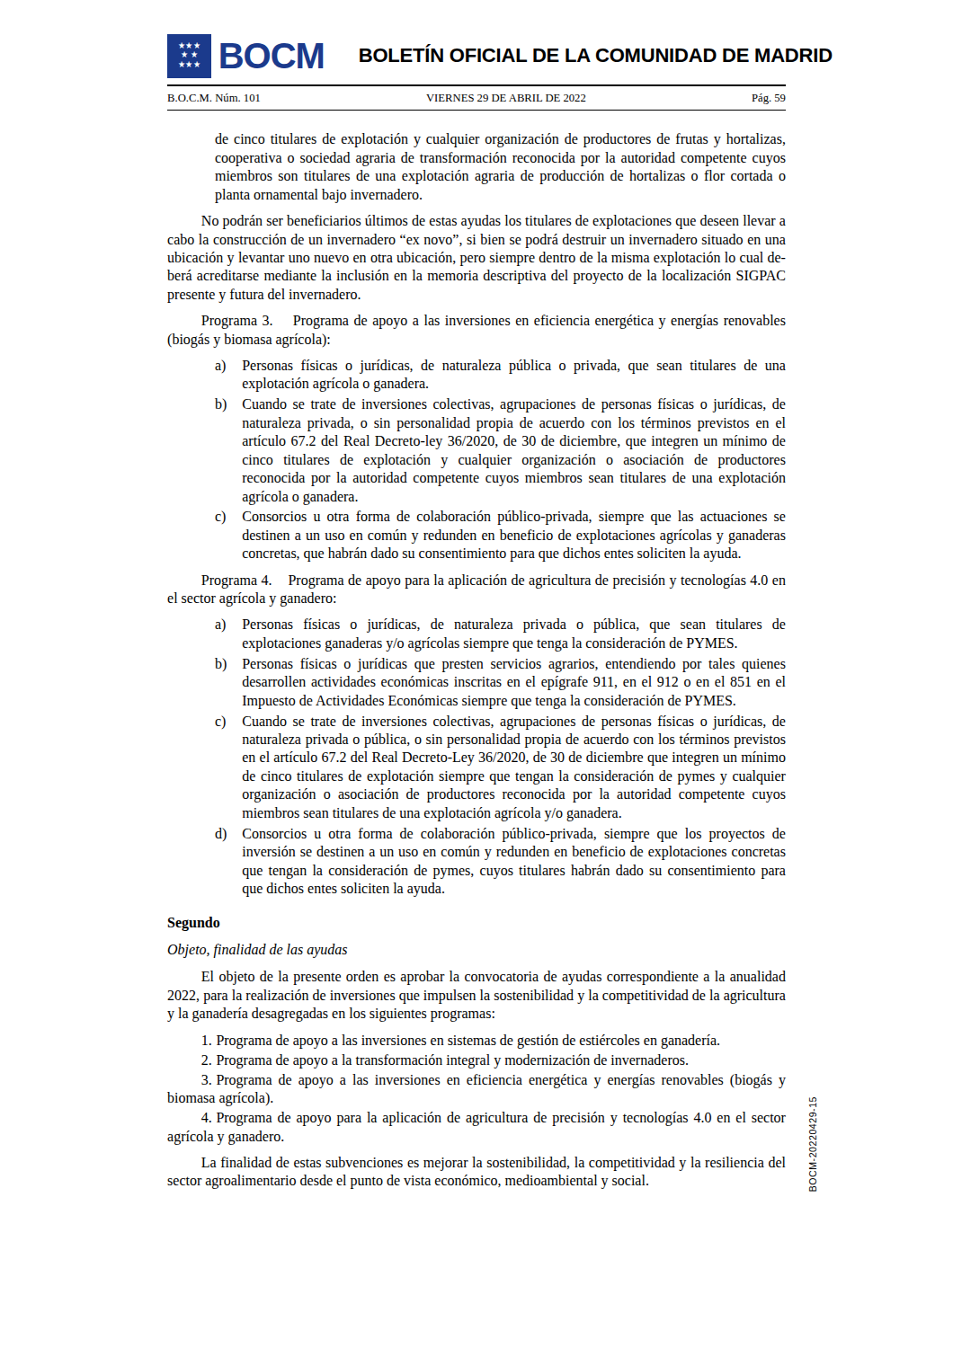★★★
★ ★
★★★
BOCM
BOLETÍN OFICIAL DE LA COMUNIDAD DE MADRID
B.O.C.M. Núm. 101
VIERNES 29 DE ABRIL DE 2022
Pág. 59
de cinco titulares de explotación y cualquier organización de productores de frutas y hortalizas, cooperativa o sociedad agraria de transformación reconocida por la autoridad competente cuyos miembros son titulares de una explotación agraria de producción de hortalizas o flor cortada o planta ornamental bajo invernadero.
No podrán ser beneficiarios últimos de estas ayudas los titulares de explotaciones que deseen llevar a cabo la construcción de un invernadero “ex novo”, si bien se podrá destruir un invernadero situado en una ubicación y levantar uno nuevo en otra ubicación, pero siempre dentro de la misma explotación lo cual deberá acreditarse mediante la inclusión en la memoria descriptiva del proyecto de la localización SIGPAC presente y futura del invernadero.
Programa 3. Programa de apoyo a las inversiones en eficiencia energética y energías renovables (biogás y biomasa agrícola):
Personas físicas o jurídicas, de naturaleza pública o privada, que sean titulares de una explotación agrícola o ganadera.
Cuando se trate de inversiones colectivas, agrupaciones de personas físicas o jurídicas, de naturaleza privada, o sin personalidad propia de acuerdo con los términos previstos en el artículo 67.2 del Real Decreto-ley 36/2020, de 30 de diciembre, que integren un mínimo de cinco titulares de explotación y cualquier organización o asociación de productores reconocida por la autoridad competente cuyos miembros sean titulares de una explotación agrícola o ganadera.
Consorcios u otra forma de colaboración público-privada, siempre que las actuaciones se destinen a un uso en común y redunden en beneficio de explotaciones agrícolas y ganaderas concretas, que habrán dado su consentimiento para que dichos entes soliciten la ayuda.
Programa 4. Programa de apoyo para la aplicación de agricultura de precisión y tecnologías 4.0 en el sector agrícola y ganadero:
Personas físicas o jurídicas, de naturaleza privada o pública, que sean titulares de explotaciones ganaderas y/o agrícolas siempre que tenga la consideración de PYMES.
Personas físicas o jurídicas que presten servicios agrarios, entendiendo por tales quienes desarrollen actividades económicas inscritas en el epígrafe 911, en el 912 o en el 851 en el Impuesto de Actividades Económicas siempre que tenga la consideración de PYMES.
Cuando se trate de inversiones colectivas, agrupaciones de personas físicas o jurídicas, de naturaleza privada o pública, o sin personalidad propia de acuerdo con los términos previstos en el artículo 67.2 del Real Decreto-Ley 36/2020, de 30 de diciembre que integren un mínimo de cinco titulares de explotación siempre que tengan la consideración de pymes y cualquier organización o asociación de productores reconocida por la autoridad competente cuyos miembros sean titulares de una explotación agrícola y/o ganadera.
Consorcios u otra forma de colaboración público-privada, siempre que los proyectos de inversión se destinen a un uso en común y redunden en beneficio de explotaciones concretas que tengan la consideración de pymes, cuyos titulares habrán dado su consentimiento para que dichos entes soliciten la ayuda.
Segundo
Objeto, finalidad de las ayudas
El objeto de la presente orden es aprobar la convocatoria de ayudas correspondiente a la anualidad 2022, para la realización de inversiones que impulsen la sostenibilidad y la competitividad de la agricultura y la ganadería desagregadas en los siguientes programas:
Programa de apoyo a las inversiones en sistemas de gestión de estiércoles en ganadería.
Programa de apoyo a la transformación integral y modernización de invernaderos.
Programa de apoyo a las inversiones en eficiencia energética y energías renovables (biogás y biomasa agrícola).
Programa de apoyo para la aplicación de agricultura de precisión y tecnologías 4.0 en el sector agrícola y ganadero.
La finalidad de estas subvenciones es mejorar la sostenibilidad, la competitividad y la resiliencia del sector agroalimentario desde el punto de vista económico, medioambiental y social.
BOCM-20220429-15